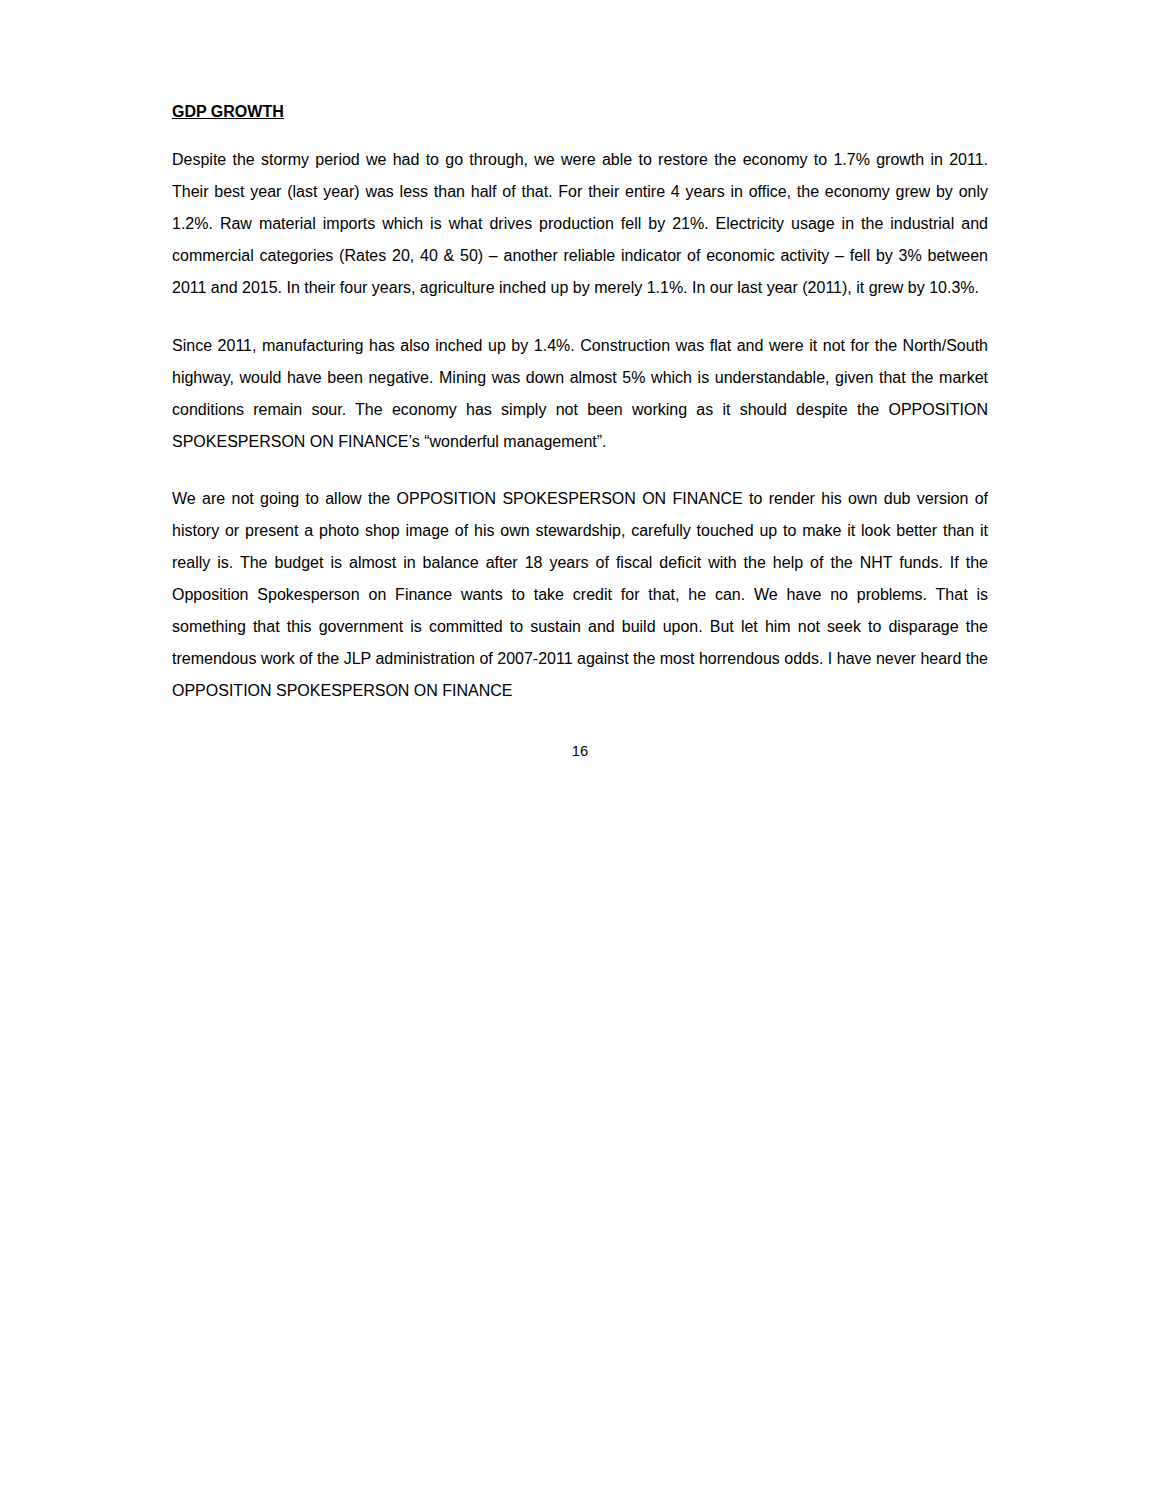GDP GROWTH
Despite the stormy period we had to go through, we were able to restore the economy to 1.7% growth in 2011. Their best year (last year) was less than half of that. For their entire 4 years in office, the economy grew by only 1.2%. Raw material imports which is what drives production fell by 21%. Electricity usage in the industrial and commercial categories (Rates 20, 40 & 50) – another reliable indicator of economic activity – fell by 3% between 2011 and 2015. In their four years, agriculture inched up by merely 1.1%. In our last year (2011), it grew by 10.3%.
Since 2011, manufacturing has also inched up by 1.4%. Construction was flat and were it not for the North/South highway, would have been negative. Mining was down almost 5% which is understandable, given that the market conditions remain sour. The economy has simply not been working as it should despite the OPPOSITION SPOKESPERSON ON FINANCE’s “wonderful management”.
We are not going to allow the OPPOSITION SPOKESPERSON ON FINANCE to render his own dub version of history or present a photo shop image of his own stewardship, carefully touched up to make it look better than it really is. The budget is almost in balance after 18 years of fiscal deficit with the help of the NHT funds. If the Opposition Spokesperson on Finance wants to take credit for that, he can. We have no problems. That is something that this government is committed to sustain and build upon. But let him not seek to disparage the tremendous work of the JLP administration of 2007-2011 against the most horrendous odds. I have never heard the OPPOSITION SPOKESPERSON ON FINANCE
16